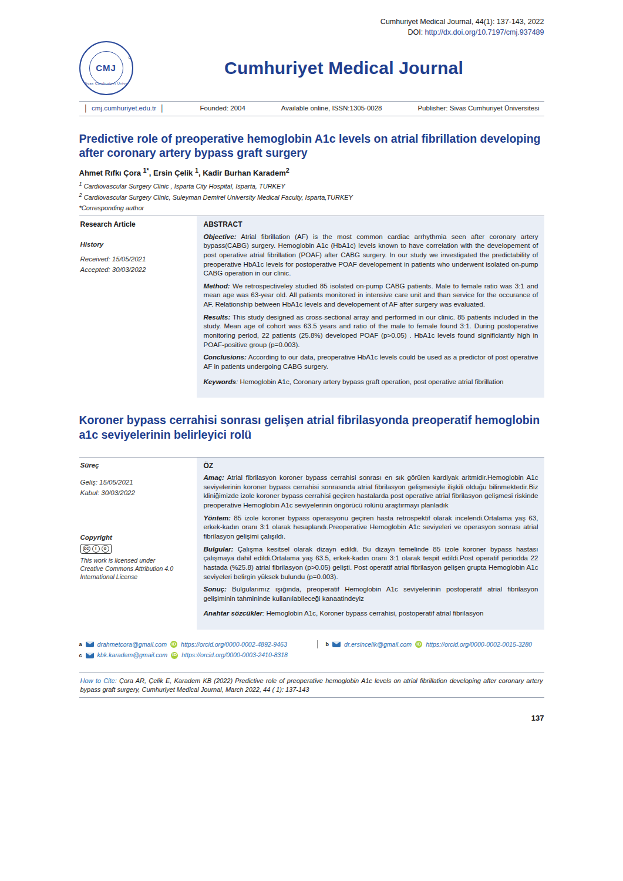Cumhuriyet Medical Journal, 44(1): 137-143, 2022
DOI: http://dx.doi.org/10.7197/cmj.937489
Sivas Cumhuriyet Üniversitesi Cumhuriyet Medical Journal
CMJ
Cumhuriyet Medical Journal
│ cmj.cumhuriyet.edu.tr │
Founded: 2004
Available online, ISSN:1305-0028
Publisher: Sivas Cumhuriyet Üniversitesi
Predictive role of preoperative hemoglobin A1c levels on atrial fibrillation developing after coronary artery bypass graft surgery
Ahmet Rıfkı Çora 1*, Ersin Çelik 1, Kadir Burhan Karadem2
1 Cardiovascular Surgery Clinic , Isparta City Hospital, Isparta, TURKEY
2 Cardiovascular Surgery Clinic, Suleyman Demirel University Medical Faculty, Isparta,TURKEY
*Corresponding author
Research Article
History
Received: 15/05/2021
Accepted: 30/03/2022
ABSTRACT
Objective: Atrial fibrillation (AF) is the most common cardiac arrhythmia seen after coronary artery bypass(CABG) surgery. Hemoglobin A1c (HbA1c) levels known to have correlation with the developement of post operative atrial fibrillation (POAF) after CABG surgery. In our study we investigated the predictability of preoperative HbA1c levels for postoperative POAF developement in patients who underwent isolated on-pump CABG operation in our clinic.
Method: We retrospectiveley studied 85 isolated on-pump CABG patients. Male to female ratio was 3:1 and mean age was 63-year old. All patients monitored in intensive care unit and than service for the occurance of AF. Relationship between HbA1c levels and developement of AF after surgery was evaluated.
Results: This study designed as cross-sectional array and performed in our clinic. 85 patients included in the study. Mean age of cohort was 63.5 years and ratio of the male to female found 3:1. During postoperative monitoring period, 22 patients (25.8%) developed POAF (p>0.05) . HbA1c levels found significiantly high in POAF-positive group (p=0.003).
Conclusions: According to our data, preoperative HbA1c levels could be used as a predictor of post operative AF in patients undergoing CABG surgery.
Keywords: Hemoglobin A1c, Coronary artery bypass graft operation, post operative atrial fibrillation
Koroner bypass cerrahisi sonrası gelişen atrial fibrilasyonda preoperatif hemoglobin a1c seviyelerinin belirleyici rolü
Süreç
Geliş: 15/05/2021
Kabul: 30/03/2022
Copyright
cc io
This work is licensed under
Creative Commons Attribution 4.0
International License
ÖZ
Amaç: Atrial fibrilasyon koroner bypass cerrahisi sonrası en sık görülen kardiyak aritmidir.Hemoglobin A1c seviyelerinin koroner bypass cerrahisi sonrasında atrial fibrilasyon gelişmesiyle ilişkili olduğu bilinmektedir.Biz kliniğimizde izole koroner bypass cerrahisi geçiren hastalarda post operative atrial fibrilasyon gelişmesi riskinde preoperative Hemoglobin A1c seviyelerinin öngörücü rolünü araştırmayı planladık
Yöntem: 85 izole koroner bypass operasyonu geçiren hasta retrospektif olarak incelendi.Ortalama yaş 63, erkek-kadın oranı 3:1 olarak hesaplandı.Preoperative Hemoglobin A1c seviyeleri ve operasyon sonrası atrial fibrilasyon gelişimi çalışıldı.
Bulgular: Çalışma kesitsel olarak dizayn edildi. Bu dizayn temelinde 85 izole koroner bypass hastası çalışmaya dahil edildi.Ortalama yaş 63.5, erkek-kadın oranı 3:1 olarak tespit edildi.Post operatif periodda 22 hastada (%25.8) atrial fibrilasyon (p>0.05) gelişti. Post operatif atrial fibrilasyon gelişen grupta Hemoglobin A1c seviyeleri belirgin yüksek bulundu (p=0.003).
Sonuç: Bulgularımız ışığında, preoperatif Hemoglobin A1c seviyelerinin postoperatif atrial fibrilasyon gelişiminin tahmininde kullanılabileceği kanaatindeyiz
Anahtar sözcükler: Hemoglobin A1c, Koroner bypass cerrahisi, postoperatif atrial fibrilasyon
a drahmetcora@gmail.com iD https://orcid.org/0000-0002-4892-9463
b dr.ersincelik@gmail.com iD https://orcid.org/0000-0002-0015-3280
c kbk.karadem@gmail.com iD https://orcid.org/0000-0003-2410-8318
How to Cite: Çora AR, Çelik E, Karadem KB (2022) Predictive role of preoperative hemoglobin A1c levels on atrial fibrillation developing after coronary artery bypass graft surgery, Cumhuriyet Medical Journal, March 2022, 44 ( 1): 137-143
137